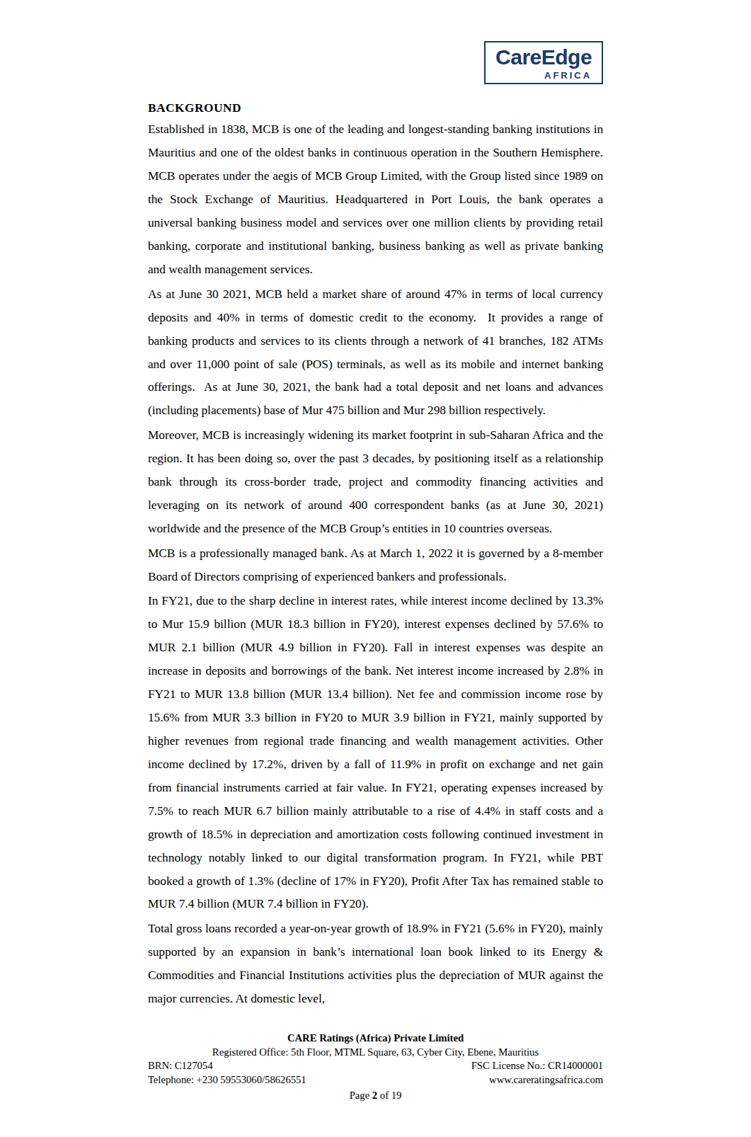Care Edge
AFRICA
BACKGROUND
Established in 1838, MCB is one of the leading and longest-standing banking institutions in Mauritius and one of the oldest banks in continuous operation in the Southern Hemisphere. MCB operates under the aegis of MCB Group Limited, with the Group listed since 1989 on the Stock Exchange of Mauritius. Headquartered in Port Louis, the bank operates a universal banking business model and services over one million clients by providing retail banking, corporate and institutional banking, business banking as well as private banking and wealth management services.
As at June 30 2021, MCB held a market share of around 47% in terms of local currency deposits and 40% in terms of domestic credit to the economy. It provides a range of banking products and services to its clients through a network of 41 branches, 182 ATMs and over 11,000 point of sale (POS) terminals, as well as its mobile and internet banking offerings. As at June 30, 2021, the bank had a total deposit and net loans and advances (including placements) base of Mur 475 billion and Mur 298 billion respectively.
Moreover, MCB is increasingly widening its market footprint in sub-Saharan Africa and the region. It has been doing so, over the past 3 decades, by positioning itself as a relationship bank through its cross-border trade, project and commodity financing activities and leveraging on its network of around 400 correspondent banks (as at June 30, 2021) worldwide and the presence of the MCB Group’s entities in 10 countries overseas.
MCB is a professionally managed bank. As at March 1, 2022 it is governed by a 8-member Board of Directors comprising of experienced bankers and professionals.
In FY21, due to the sharp decline in interest rates, while interest income declined by 13.3% to Mur 15.9 billion (MUR 18.3 billion in FY20), interest expenses declined by 57.6% to MUR 2.1 billion (MUR 4.9 billion in FY20). Fall in interest expenses was despite an increase in deposits and borrowings of the bank. Net interest income increased by 2.8% in FY21 to MUR 13.8 billion (MUR 13.4 billion). Net fee and commission income rose by 15.6% from MUR 3.3 billion in FY20 to MUR 3.9 billion in FY21, mainly supported by higher revenues from regional trade financing and wealth management activities. Other income declined by 17.2%, driven by a fall of 11.9% in profit on exchange and net gain from financial instruments carried at fair value. In FY21, operating expenses increased by 7.5% to reach MUR 6.7 billion mainly attributable to a rise of 4.4% in staff costs and a growth of 18.5% in depreciation and amortization costs following continued investment in technology notably linked to our digital transformation program. In FY21, while PBT booked a growth of 1.3% (decline of 17% in FY20), Profit After Tax has remained stable to MUR 7.4 billion (MUR 7.4 billion in FY20).
Total gross loans recorded a year-on-year growth of 18.9% in FY21 (5.6% in FY20), mainly supported by an expansion in bank’s international loan book linked to its Energy & Commodities and Financial Institutions activities plus the depreciation of MUR against the major currencies. At domestic level,
CARE Ratings (Africa) Private Limited
Registered Office: 5th Floor, MTML Square, 63, Cyber City, Ebene, Mauritius
BRN: C127054 FSC License No.: CR14000001
Telephone: +230 59553060/58626551 www.careratingsafrica.com
Page 2 of 19